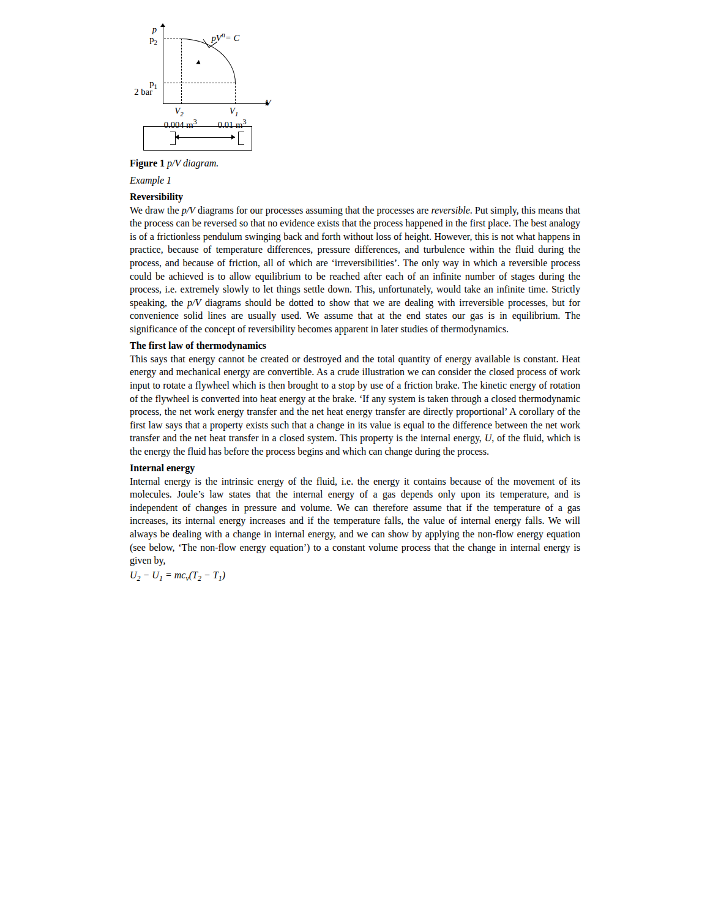p p2 p1 2 bar pVn= C V V2 V1 0.004 m3 0.01 m3
Figure 1 p/V diagram.
Example 1
Reversibility
We draw the p/V diagrams for our processes assuming that the processes are reversible. Put simply, this means that the process can be reversed so that no evidence exists that the process happened in the first place. The best analogy is of a frictionless pendulum swinging back and forth without loss of height. However, this is not what happens in practice, because of temperature differences, pressure differences, and turbulence within the fluid during the process, and because of friction, all of which are ‘irreversibilities’. The only way in which a reversible process could be achieved is to allow equilibrium to be reached after each of an infinite number of stages during the process, i.e. extremely slowly to let things settle down. This, unfortunately, would take an infinite time. Strictly speaking, the p/V diagrams should be dotted to show that we are dealing with irreversible processes, but for convenience solid lines are usually used. We assume that at the end states our gas is in equilibrium. The significance of the concept of reversibility becomes apparent in later studies of thermodynamics.
The first law of thermodynamics
This says that energy cannot be created or destroyed and the total quantity of energy available is constant. Heat energy and mechanical energy are convertible. As a crude illustration we can consider the closed process of work input to rotate a flywheel which is then brought to a stop by use of a friction brake. The kinetic energy of rotation of the flywheel is converted into heat energy at the brake. ‘If any system is taken through a closed thermodynamic process, the net work energy transfer and the net heat energy transfer are directly proportional’ A corollary of the first law says that a property exists such that a change in its value is equal to the difference between the net work transfer and the net heat transfer in a closed system. This property is the internal energy, U, of the fluid, which is the energy the fluid has before the process begins and which can change during the process.
Internal energy
Internal energy is the intrinsic energy of the fluid, i.e. the energy it contains because of the movement of its molecules. Joule’s law states that the internal energy of a gas depends only upon its temperature, and is independent of changes in pressure and volume. We can therefore assume that if the temperature of a gas increases, its internal energy increases and if the temperature falls, the value of internal energy falls. We will always be dealing with a change in internal energy, and we can show by applying the non-flow energy equation (see below, ‘The non-flow energy equation’) to a constant volume process that the change in internal energy is given by,
U2 − U1 = mcv(T2 − T1)